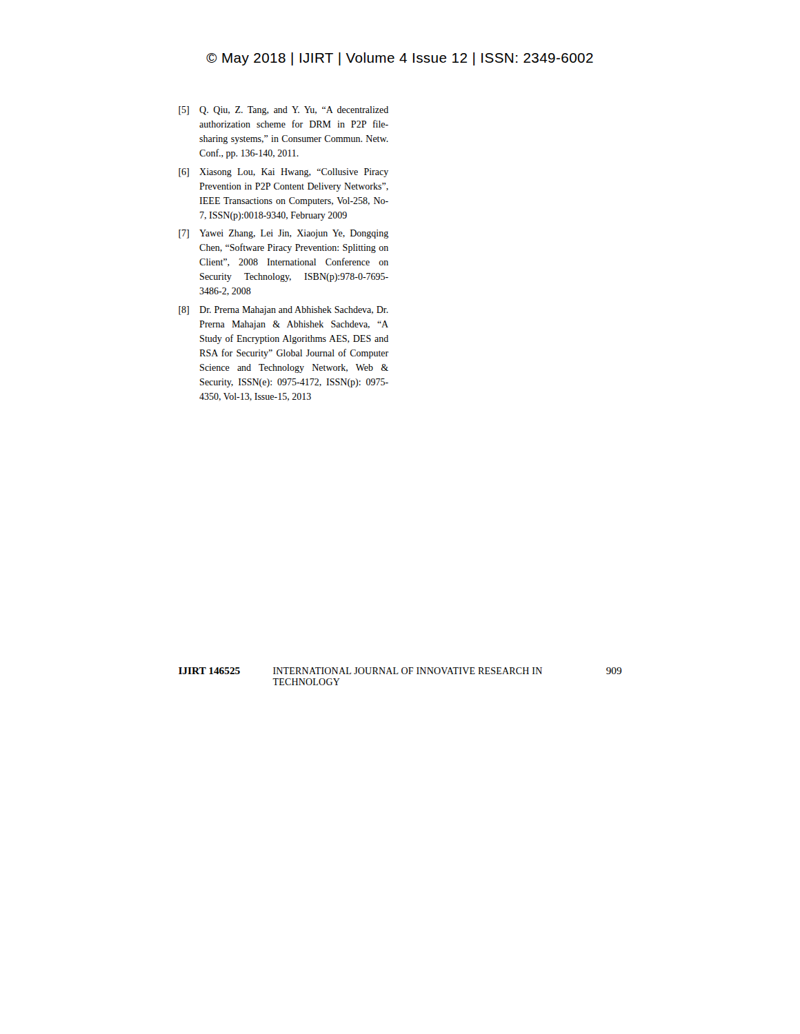© May 2018 | IJIRT | Volume 4 Issue 12 | ISSN: 2349-6002
[5] Q. Qiu, Z. Tang, and Y. Yu, “A decentralized authorization scheme for DRM in P2P file-sharing systems,” in Consumer Commun. Netw. Conf., pp. 136-140, 2011.
[6] Xiasong Lou, Kai Hwang, “Collusive Piracy Prevention in P2P Content Delivery Networks”, IEEE Transactions on Computers, Vol-258, No-7, ISSN(p):0018-9340, February 2009
[7] Yawei Zhang, Lei Jin, Xiaojun Ye, Dongqing Chen, “Software Piracy Prevention: Splitting on Client”, 2008 International Conference on Security Technology, ISBN(p):978-0-7695-3486-2, 2008
[8] Dr. Prerna Mahajan and Abhishek Sachdeva, Dr. Prerna Mahajan & Abhishek Sachdeva, “A Study of Encryption Algorithms AES, DES and RSA for Security” Global Journal of Computer Science and Technology Network, Web & Security, ISSN(e): 0975-4172, ISSN(p): 0975-4350, Vol-13, Issue-15, 2013
IJIRT 146525
INTERNATIONAL JOURNAL OF INNOVATIVE RESEARCH IN TECHNOLOGY
909